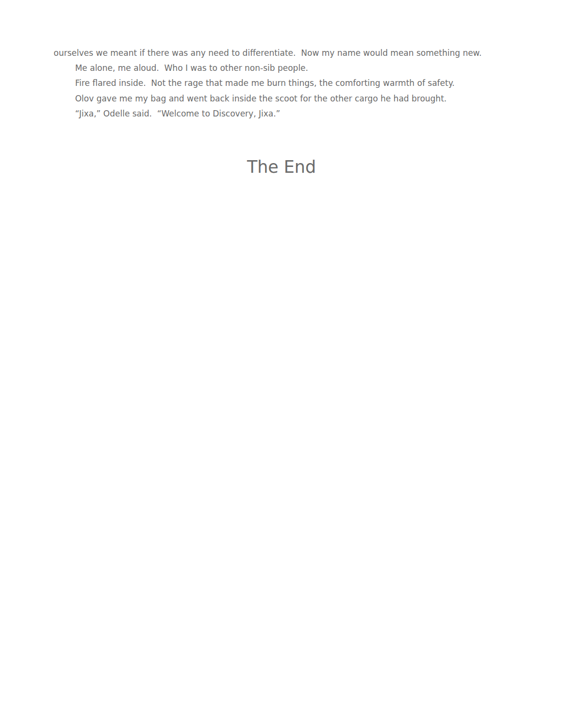ourselves we meant if there was any need to differentiate. Now my name would mean something new.
Me alone, me aloud. Who I was to other non-sib people.
Fire flared inside. Not the rage that made me burn things, the comforting warmth of safety.
Olov gave me my bag and went back inside the scoot for the other cargo he had brought.
“Jixa,” Odelle said. “Welcome to Discovery, Jixa.”
The End